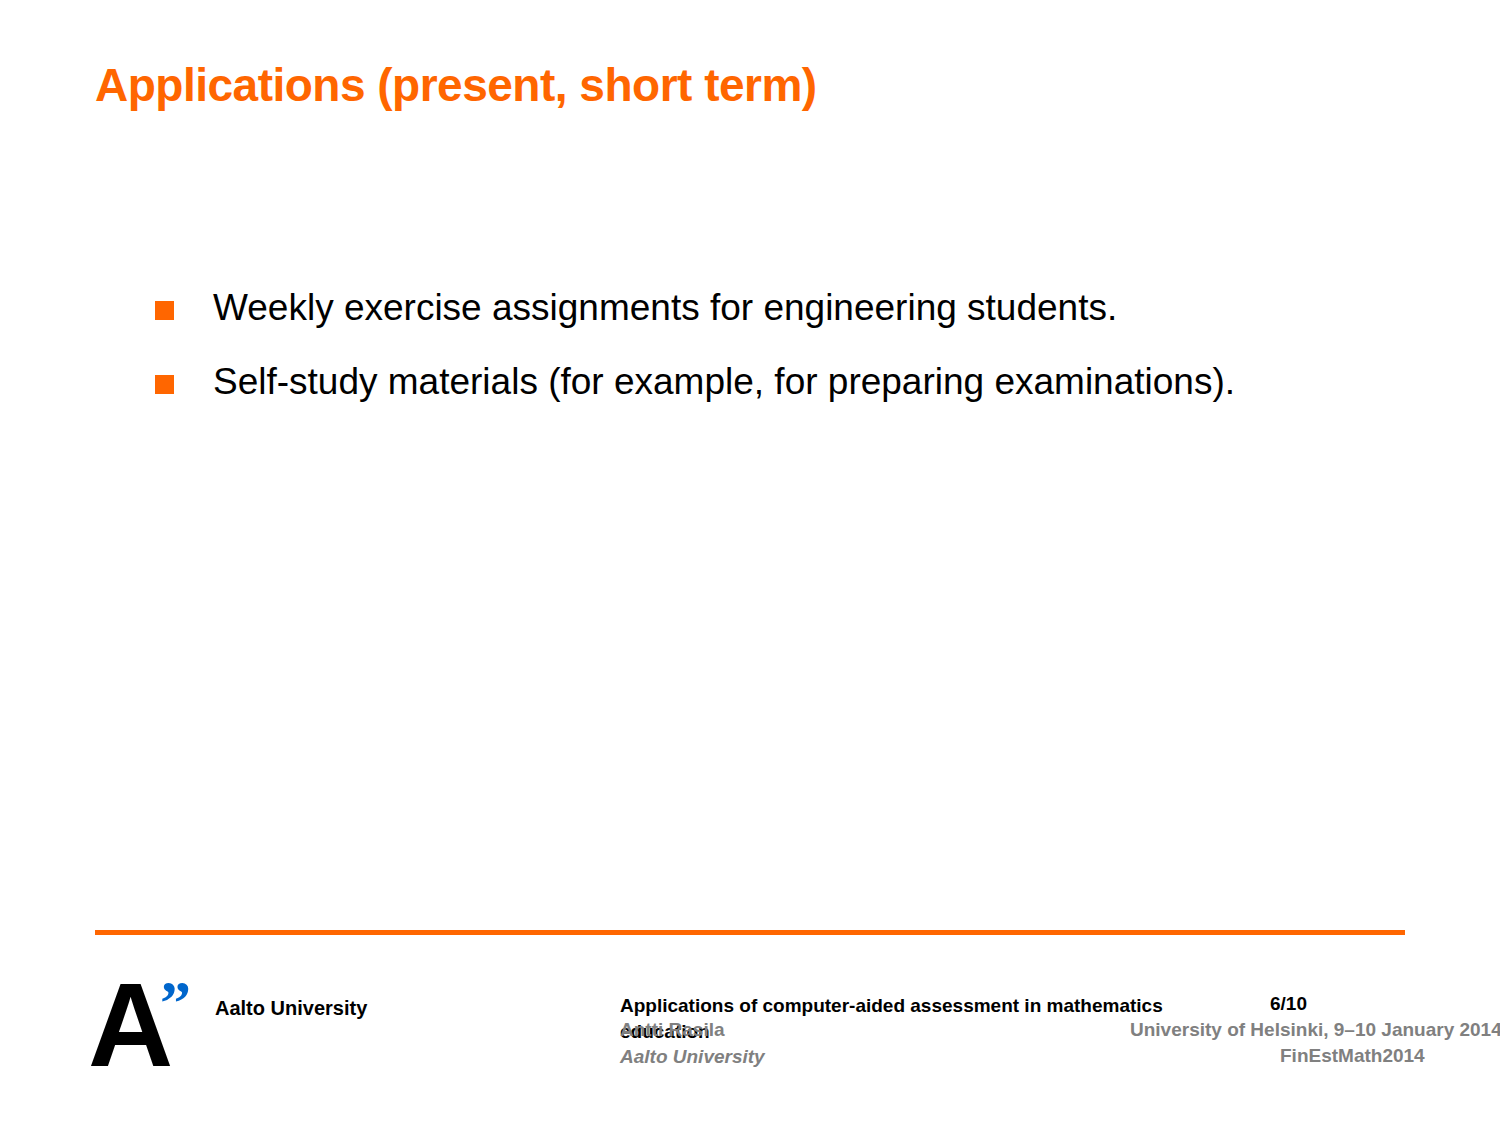Applications (present, short term)
Weekly exercise assignments for engineering students.
Self-study materials (for example, for preparing examinations).
A ”
Aalto University
Applications of computer-aided assessment in mathematics education Aalto University
Antti Rasila
6/10
University of Helsinki, 9–10 January 2014 FinEstMath2014